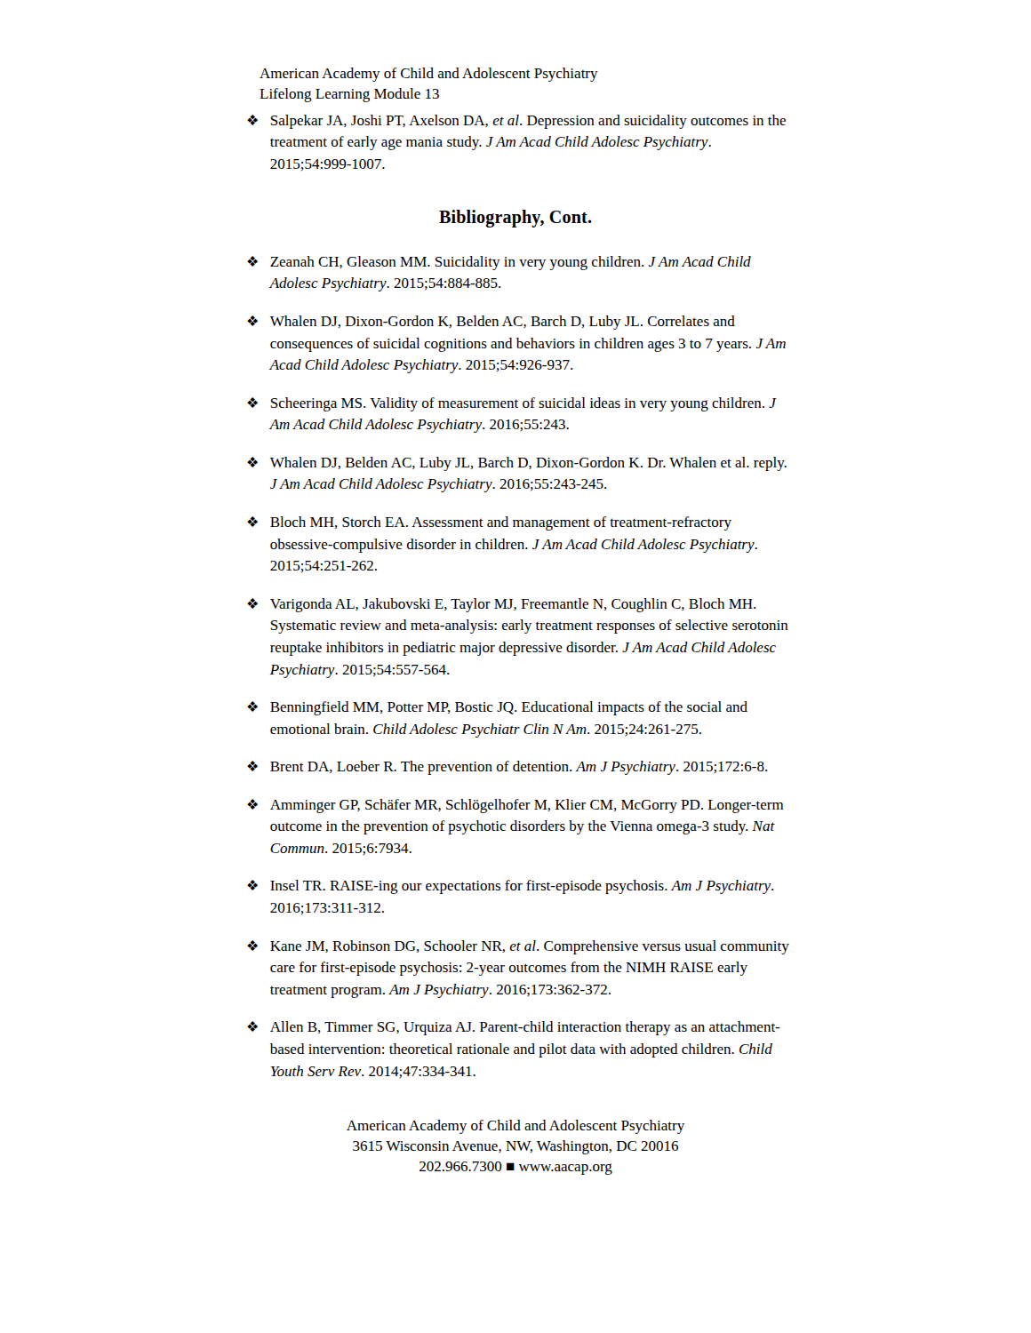American Academy of Child and Adolescent Psychiatry
Lifelong Learning Module 13
Salpekar JA, Joshi PT, Axelson DA, et al. Depression and suicidality outcomes in the treatment of early age mania study. J Am Acad Child Adolesc Psychiatry. 2015;54:999-1007.
Bibliography, Cont.
Zeanah CH, Gleason MM. Suicidality in very young children. J Am Acad Child Adolesc Psychiatry. 2015;54:884-885.
Whalen DJ, Dixon-Gordon K, Belden AC, Barch D, Luby JL. Correlates and consequences of suicidal cognitions and behaviors in children ages 3 to 7 years. J Am Acad Child Adolesc Psychiatry. 2015;54:926-937.
Scheeringa MS. Validity of measurement of suicidal ideas in very young children. J Am Acad Child Adolesc Psychiatry. 2016;55:243.
Whalen DJ, Belden AC, Luby JL, Barch D, Dixon-Gordon K. Dr. Whalen et al. reply. J Am Acad Child Adolesc Psychiatry. 2016;55:243-245.
Bloch MH, Storch EA. Assessment and management of treatment-refractory obsessive-compulsive disorder in children. J Am Acad Child Adolesc Psychiatry. 2015;54:251-262.
Varigonda AL, Jakubovski E, Taylor MJ, Freemantle N, Coughlin C, Bloch MH. Systematic review and meta-analysis: early treatment responses of selective serotonin reuptake inhibitors in pediatric major depressive disorder. J Am Acad Child Adolesc Psychiatry. 2015;54:557-564.
Benningfield MM, Potter MP, Bostic JQ. Educational impacts of the social and emotional brain. Child Adolesc Psychiatr Clin N Am. 2015;24:261-275.
Brent DA, Loeber R. The prevention of detention. Am J Psychiatry. 2015;172:6-8.
Amminger GP, Schäfer MR, Schlögelhofer M, Klier CM, McGorry PD. Longer-term outcome in the prevention of psychotic disorders by the Vienna omega-3 study. Nat Commun. 2015;6:7934.
Insel TR. RAISE-ing our expectations for first-episode psychosis. Am J Psychiatry. 2016;173:311-312.
Kane JM, Robinson DG, Schooler NR, et al. Comprehensive versus usual community care for first-episode psychosis: 2-year outcomes from the NIMH RAISE early treatment program. Am J Psychiatry. 2016;173:362-372.
Allen B, Timmer SG, Urquiza AJ. Parent-child interaction therapy as an attachment-based intervention: theoretical rationale and pilot data with adopted children. Child Youth Serv Rev. 2014;47:334-341.
American Academy of Child and Adolescent Psychiatry
3615 Wisconsin Avenue, NW, Washington, DC 20016
202.966.7300 ■ www.aacap.org